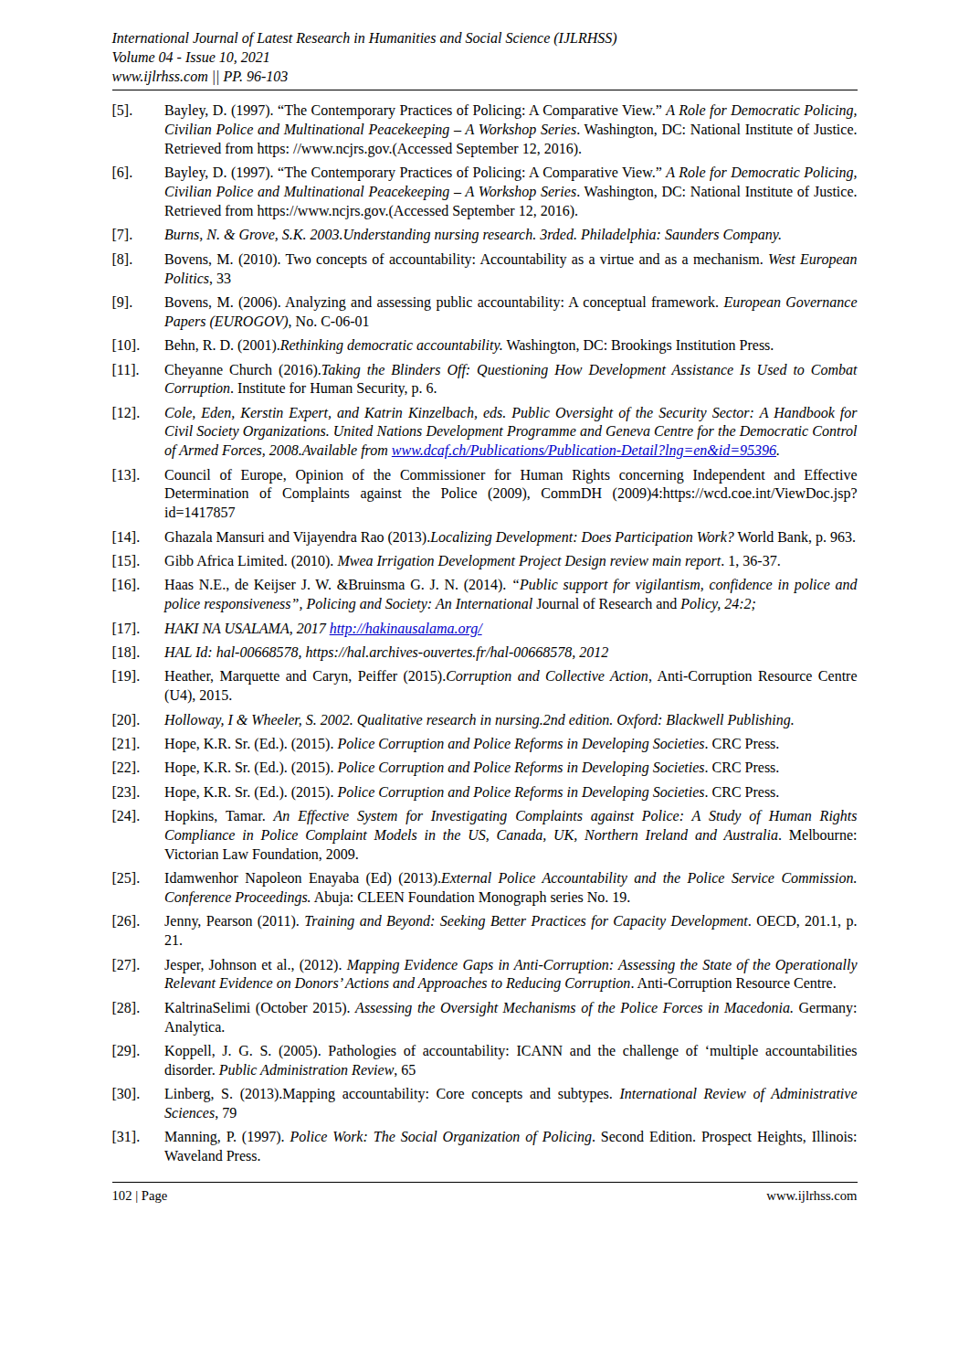International Journal of Latest Research in Humanities and Social Science (IJLRHSS) Volume 04 - Issue 10, 2021 www.ijlrhss.com || PP. 96-103
[5]. Bayley, D. (1997). “The Contemporary Practices of Policing: A Comparative View.” A Role for Democratic Policing, Civilian Police and Multinational Peacekeeping – A Workshop Series. Washington, DC: National Institute of Justice. Retrieved from https: //www.ncjrs.gov.(Accessed September 12, 2016).
[6]. Bayley, D. (1997). “The Contemporary Practices of Policing: A Comparative View.” A Role for Democratic Policing, Civilian Police and Multinational Peacekeeping – A Workshop Series. Washington, DC: National Institute of Justice. Retrieved from https://www.ncjrs.gov.(Accessed September 12, 2016).
[7]. Burns, N. & Grove, S.K. 2003.Understanding nursing research. 3rded. Philadelphia: Saunders Company.
[8]. Bovens, M. (2010). Two concepts of accountability: Accountability as a virtue and as a mechanism. West European Politics, 33
[9]. Bovens, M. (2006). Analyzing and assessing public accountability: A conceptual framework. European Governance Papers (EUROGOV), No. C-06-01
[10]. Behn, R. D. (2001).Rethinking democratic accountability. Washington, DC: Brookings Institution Press.
[11]. Cheyanne Church (2016).Taking the Blinders Off: Questioning How Development Assistance Is Used to Combat Corruption. Institute for Human Security, p. 6.
[12]. Cole, Eden, Kerstin Expert, and Katrin Kinzelbach, eds. Public Oversight of the Security Sector: A Handbook for Civil Society Organizations. United Nations Development Programme and Geneva Centre for the Democratic Control of Armed Forces, 2008.Available from www.dcaf.ch/Publications/Publication-Detail?lng=en&id=95396.
[13]. Council of Europe, Opinion of the Commissioner for Human Rights concerning Independent and Effective Determination of Complaints against the Police (2009), CommDH (2009)4:https://wcd.coe.int/ViewDoc.jsp?id=1417857
[14]. Ghazala Mansuri and Vijayendra Rao (2013).Localizing Development: Does Participation Work? World Bank, p. 963.
[15]. Gibb Africa Limited. (2010). Mwea Irrigation Development Project Design review main report. 1, 36-37.
[16]. Haas N.E., de Keijser J. W. &Bruinsma G. J. N. (2014). “Public support for vigilantism, confidence in police and police responsiveness”, Policing and Society: An International Journal of Research and Policy, 24:2;
[17]. HAKI NA USALAMA, 2017 http://hakinausalama.org/
[18]. HAL Id: hal-00668578, https://hal.archives-ouvertes.fr/hal-00668578, 2012
[19]. Heather, Marquette and Caryn, Peiffer (2015).Corruption and Collective Action, Anti-Corruption Resource Centre (U4), 2015.
[20]. Holloway, I & Wheeler, S. 2002. Qualitative research in nursing.2nd edition. Oxford: Blackwell Publishing.
[21]. Hope, K.R. Sr. (Ed.). (2015). Police Corruption and Police Reforms in Developing Societies. CRC Press.
[22]. Hope, K.R. Sr. (Ed.). (2015). Police Corruption and Police Reforms in Developing Societies. CRC Press.
[23]. Hope, K.R. Sr. (Ed.). (2015). Police Corruption and Police Reforms in Developing Societies. CRC Press.
[24]. Hopkins, Tamar. An Effective System for Investigating Complaints against Police: A Study of Human Rights Compliance in Police Complaint Models in the US, Canada, UK, Northern Ireland and Australia. Melbourne: Victorian Law Foundation, 2009.
[25]. Idamwenhor Napoleon Enayaba (Ed) (2013).External Police Accountability and the Police Service Commission. Conference Proceedings. Abuja: CLEEN Foundation Monograph series No. 19.
[26]. Jenny, Pearson (2011). Training and Beyond: Seeking Better Practices for Capacity Development. OECD, 201.1, p. 21.
[27]. Jesper, Johnson et al., (2012). Mapping Evidence Gaps in Anti-Corruption: Assessing the State of the Operationally Relevant Evidence on Donors’ Actions and Approaches to Reducing Corruption. Anti-Corruption Resource Centre.
[28]. KaltrinaSelimi (October 2015). Assessing the Oversight Mechanisms of the Police Forces in Macedonia. Germany: Analytica.
[29]. Koppell, J. G. S. (2005). Pathologies of accountability: ICANN and the challenge of ‘multiple accountabilities disorder. Public Administration Review, 65
[30]. Linberg, S. (2013).Mapping accountability: Core concepts and subtypes. International Review of Administrative Sciences, 79
[31]. Manning, P. (1997). Police Work: The Social Organization of Policing. Second Edition. Prospect Heights, Illinois: Waveland Press.
102 | Page www.ijlrhss.com